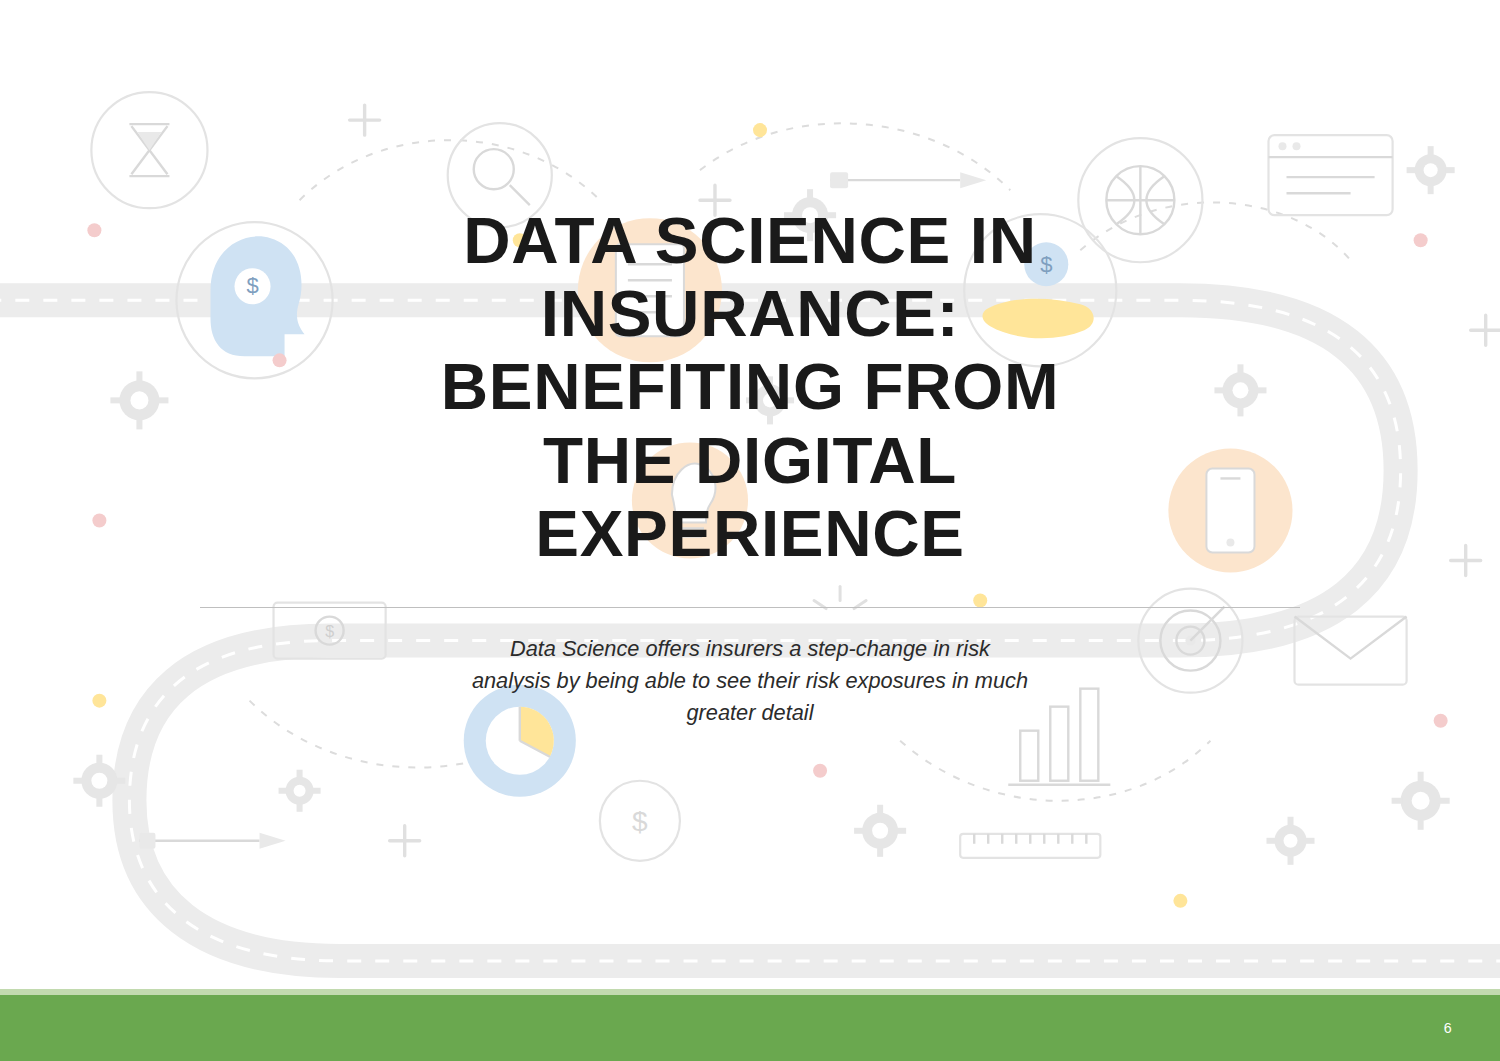$ $ $ $
Data Science in Insurance: Benefiting from the Digital Experience
Data Science offers insurers a step-change in risk analysis by being able to see their risk exposures in much greater detail
6